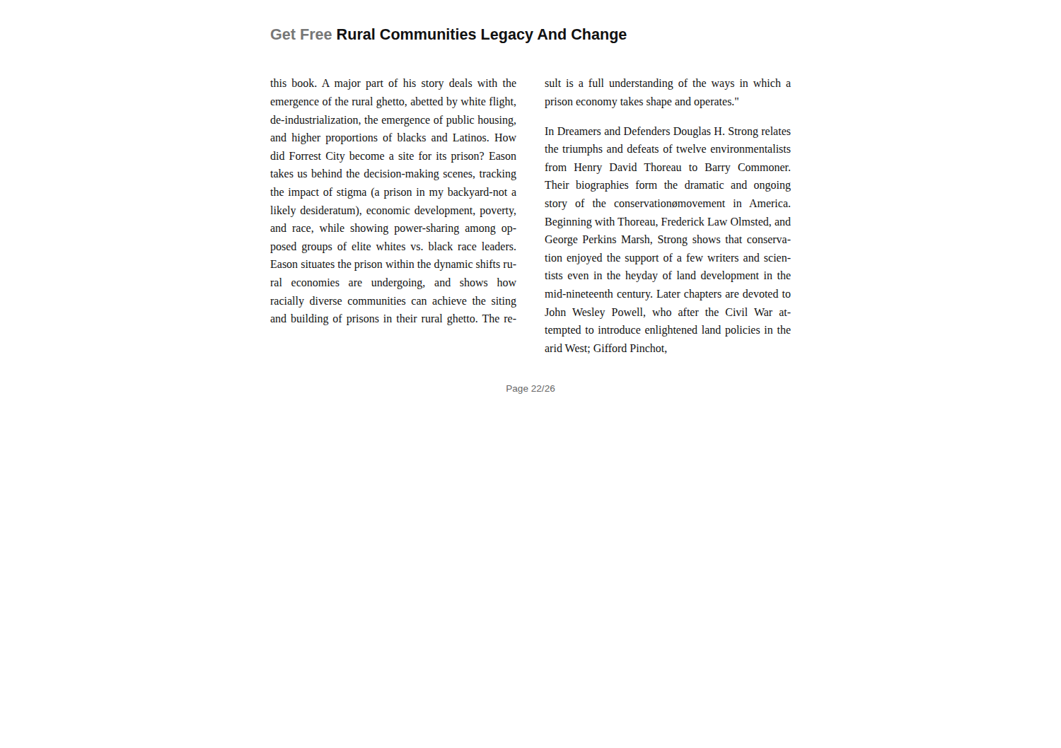Get Free Rural Communities Legacy And Change
this book. A major part of his story deals with the emergence of the rural ghetto, abetted by white flight, de-industrialization, the emergence of public housing, and higher proportions of blacks and Latinos. How did Forrest City become a site for its prison? Eason takes us behind the decision-making scenes, tracking the impact of stigma (a prison in my backyard-not a likely desideratum), economic development, poverty, and race, while showing power-sharing among opposed groups of elite whites vs. black race leaders. Eason situates the prison within the dynamic shifts rural economies are undergoing, and shows how racially diverse communities can achieve the siting and building of prisons in their rural ghetto. The result is a full understanding of the ways in which a prison economy takes shape and operates."
In Dreamers and Defenders Douglas H. Strong relates the triumphs and defeats of twelve environmentalists from Henry David Thoreau to Barry Commoner. Their biographies form the dramatic and ongoing story of the conservationømovement in America. Beginning with Thoreau, Frederick Law Olmsted, and George Perkins Marsh, Strong shows that conservation enjoyed the support of a few writers and scientists even in the heyday of land development in the mid-nineteenth century. Later chapters are devoted to John Wesley Powell, who after the Civil War attempted to introduce enlightened land policies in the arid West; Gifford Pinchot,
Page 22/26